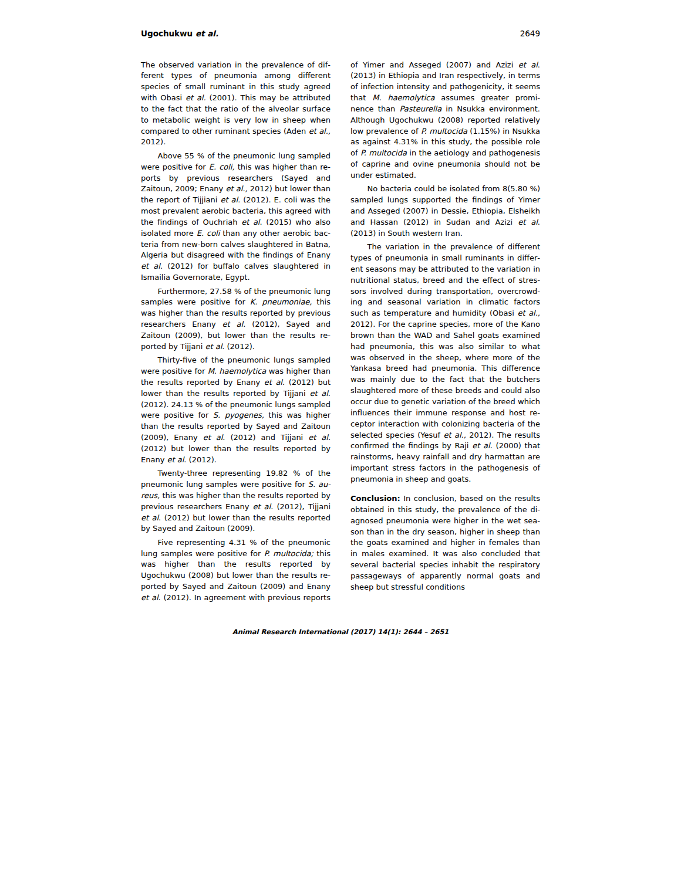Ugochukwu et al.
2649
The observed variation in the prevalence of different types of pneumonia among different species of small ruminant in this study agreed with Obasi et al. (2001). This may be attributed to the fact that the ratio of the alveolar surface to metabolic weight is very low in sheep when compared to other ruminant species (Aden et al., 2012).
Above 55 % of the pneumonic lung sampled were positive for E. coli, this was higher than reports by previous researchers (Sayed and Zaitoun, 2009; Enany et al., 2012) but lower than the report of Tijjiani et al. (2012). E. coli was the most prevalent aerobic bacteria, this agreed with the findings of Ouchriah et al. (2015) who also isolated more E. coli than any other aerobic bacteria from new-born calves slaughtered in Batna, Algeria but disagreed with the findings of Enany et al. (2012) for buffalo calves slaughtered in Ismailia Governorate, Egypt.
Furthermore, 27.58 % of the pneumonic lung samples were positive for K. pneumoniae, this was higher than the results reported by previous researchers Enany et al. (2012), Sayed and Zaitoun (2009), but lower than the results reported by Tijjani et al. (2012).
Thirty-five of the pneumonic lungs sampled were positive for M. haemolytica was higher than the results reported by Enany et al. (2012) but lower than the results reported by Tijjani et al. (2012). 24.13 % of the pneumonic lungs sampled were positive for S. pyogenes, this was higher than the results reported by Sayed and Zaitoun (2009), Enany et al. (2012) and Tijjani et al. (2012) but lower than the results reported by Enany et al. (2012).
Twenty-three representing 19.82 % of the pneumonic lung samples were positive for S. aureus, this was higher than the results reported by previous researchers Enany et al. (2012), Tijjani et al. (2012) but lower than the results reported by Sayed and Zaitoun (2009).
Five representing 4.31 % of the pneumonic lung samples were positive for P. multocida; this was higher than the results reported by Ugochukwu (2008) but lower than the results reported by Sayed and Zaitoun (2009) and Enany et al. (2012). In agreement with previous reports of Yimer and Asseged (2007) and Azizi et al. (2013) in Ethiopia and Iran respectively, in terms of infection intensity and pathogenicity, it seems that M. haemolytica assumes greater prominence than Pasteurella in Nsukka environment. Although Ugochukwu (2008) reported relatively low prevalence of P. multocida (1.15%) in Nsukka as against 4.31% in this study, the possible role of P. multocida in the aetiology and pathogenesis of caprine and ovine pneumonia should not be under estimated.
No bacteria could be isolated from 8(5.80 %) sampled lungs supported the findings of Yimer and Asseged (2007) in Dessie, Ethiopia, Elsheikh and Hassan (2012) in Sudan and Azizi et al. (2013) in South western Iran.
The variation in the prevalence of different types of pneumonia in small ruminants in different seasons may be attributed to the variation in nutritional status, breed and the effect of stressors involved during transportation, overcrowding and seasonal variation in climatic factors such as temperature and humidity (Obasi et al., 2012). For the caprine species, more of the Kano brown than the WAD and Sahel goats examined had pneumonia, this was also similar to what was observed in the sheep, where more of the Yankasa breed had pneumonia. This difference was mainly due to the fact that the butchers slaughtered more of these breeds and could also occur due to genetic variation of the breed which influences their immune response and host receptor interaction with colonizing bacteria of the selected species (Yesuf et al., 2012). The results confirmed the findings by Raji et al. (2000) that rainstorms, heavy rainfall and dry harmattan are important stress factors in the pathogenesis of pneumonia in sheep and goats.
Conclusion: In conclusion, based on the results obtained in this study, the prevalence of the diagnosed pneumonia were higher in the wet season than in the dry season, higher in sheep than the goats examined and higher in females than in males examined. It was also concluded that several bacterial species inhabit the respiratory passageways of apparently normal goats and sheep but stressful conditions
Animal Research International (2017) 14(1): 2644 – 2651